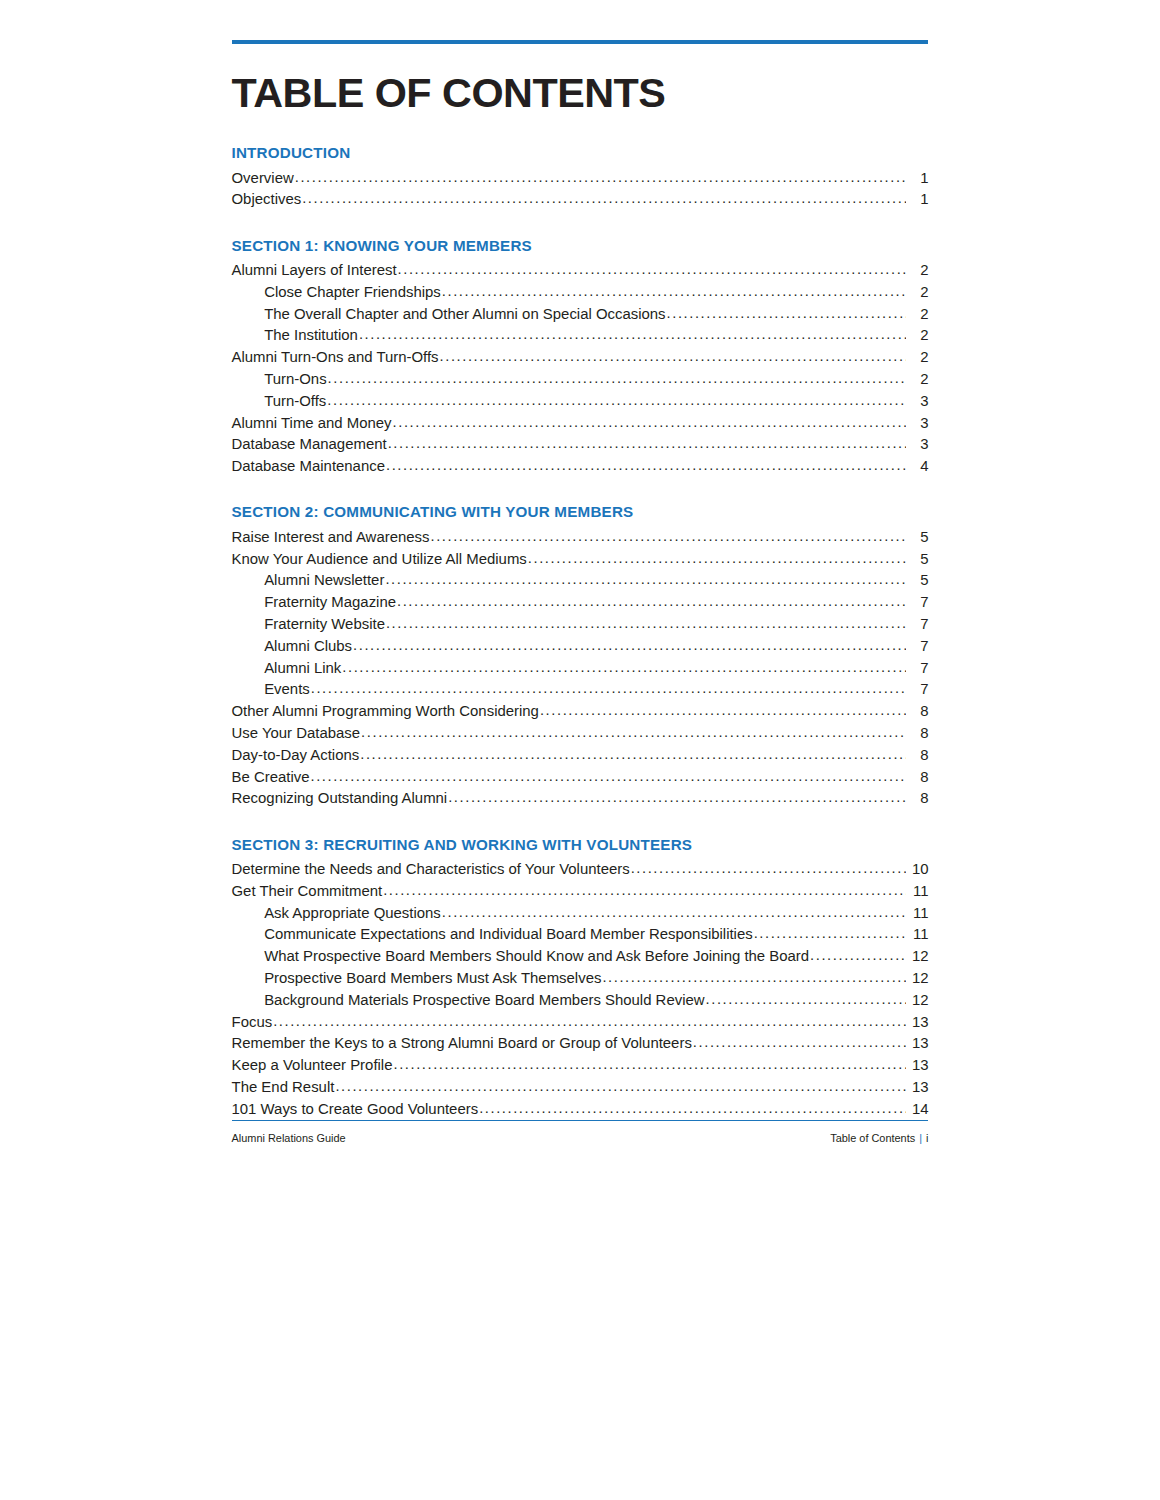TABLE OF CONTENTS
Introduction
Overview........................................................................................................................... 1
Objectives........................................................................................................................... 1
Section 1: Knowing Your Members
Alumni Layers of Interest........................................................................................................................... 2
Close Chapter Friendships........................................................................................................................... 2
The Overall Chapter and Other Alumni on Special Occasions........................................................................................................................... 2
The Institution........................................................................................................................... 2
Alumni Turn-Ons and Turn-Offs........................................................................................................................... 2
Turn-Ons........................................................................................................................... 2
Turn-Offs........................................................................................................................... 3
Alumni Time and Money........................................................................................................................... 3
Database Management........................................................................................................................... 3
Database Maintenance........................................................................................................................... 4
Section 2: Communicating With Your Members
Raise Interest and Awareness........................................................................................................................... 5
Know Your Audience and Utilize All Mediums........................................................................................................................... 5
Alumni Newsletter........................................................................................................................... 5
Fraternity Magazine........................................................................................................................... 7
Fraternity Website........................................................................................................................... 7
Alumni Clubs........................................................................................................................... 7
Alumni Link........................................................................................................................... 7
Events........................................................................................................................... 7
Other Alumni Programming Worth Considering........................................................................................................................... 8
Use Your Database........................................................................................................................... 8
Day-to-Day Actions........................................................................................................................... 8
Be Creative........................................................................................................................... 8
Recognizing Outstanding Alumni........................................................................................................................... 8
Section 3: Recruiting and Working With Volunteers
Determine the Needs and Characteristics of Your Volunteers........................................................................................................................... 10
Get Their Commitment........................................................................................................................... 11
Ask Appropriate Questions........................................................................................................................... 11
Communicate Expectations and Individual Board Member Responsibilities........................................................................................................................... 11
What Prospective Board Members Should Know and Ask Before Joining the Board........................................................................................................................... 12
Prospective Board Members Must Ask Themselves........................................................................................................................... 12
Background Materials Prospective Board Members Should Review........................................................................................................................... 12
Focus........................................................................................................................... 13
Remember the Keys to a Strong Alumni Board or Group of Volunteers........................................................................................................................... 13
Keep a Volunteer Profile........................................................................................................................... 13
The End Result........................................................................................................................... 13
101 Ways to Create Good Volunteers........................................................................................................................... 14
Alumni Relations Guide
Table of Contents|i